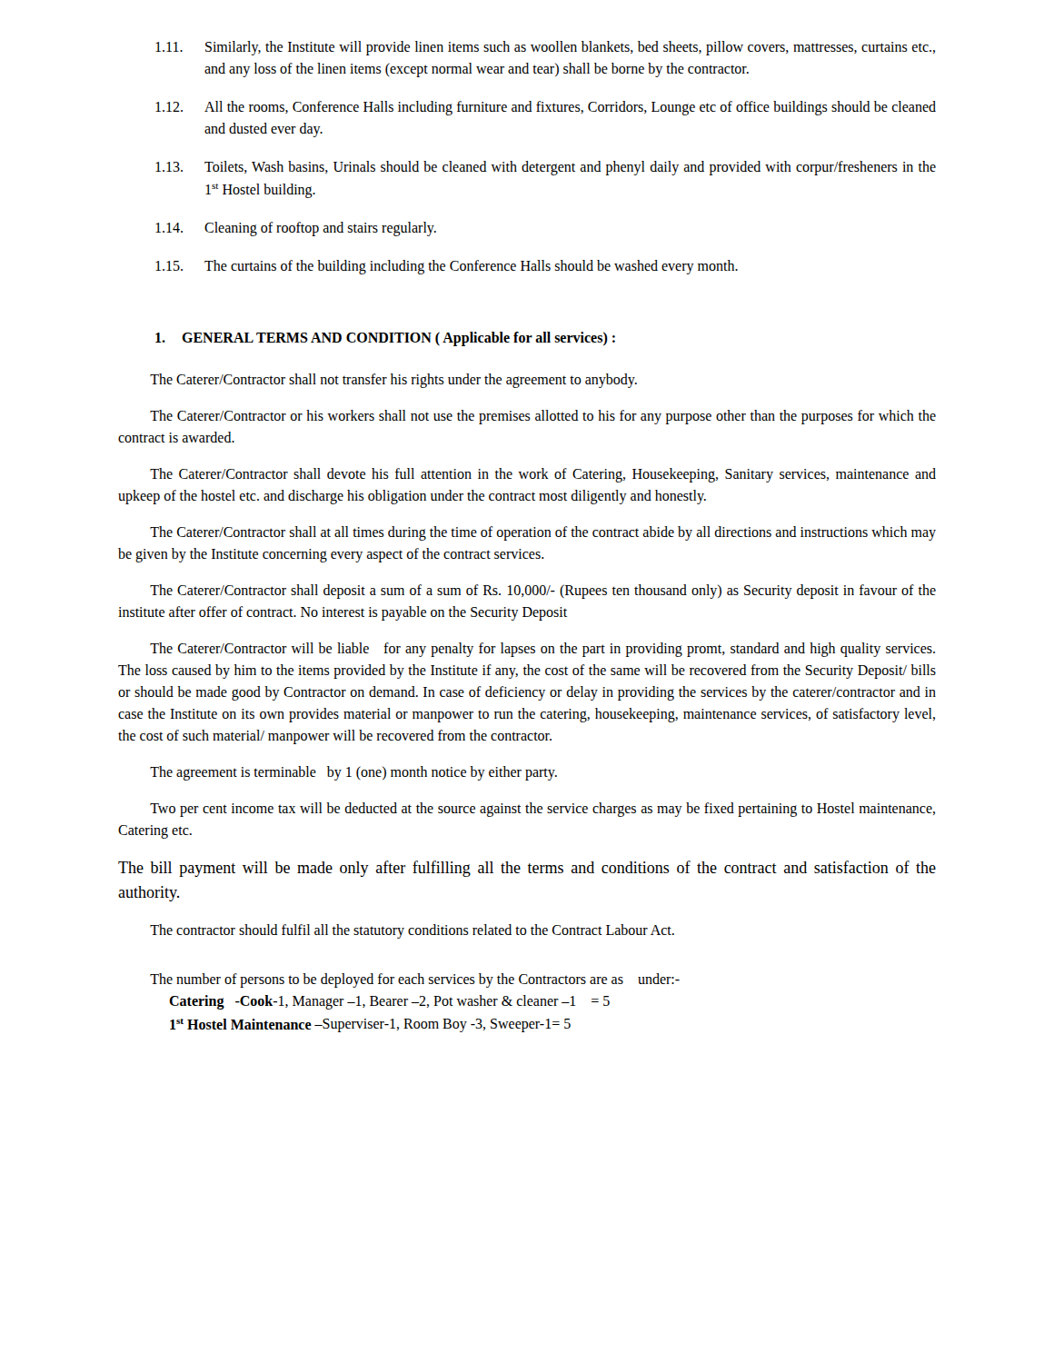1.11. Similarly, the Institute will provide linen items such as woollen blankets, bed sheets, pillow covers, mattresses, curtains etc., and any loss of the linen items (except normal wear and tear) shall be borne by the contractor.
1.12. All the rooms, Conference Halls including furniture and fixtures, Corridors, Lounge etc of office buildings should be cleaned and dusted ever day.
1.13. Toilets, Wash basins, Urinals should be cleaned with detergent and phenyl daily and provided with corpur/fresheners in the 1st Hostel building.
1.14. Cleaning of rooftop and stairs regularly.
1.15. The curtains of the building including the Conference Halls should be washed every month.
1. GENERAL TERMS AND CONDITION ( Applicable for all services) :
The Caterer/Contractor shall not transfer his rights under the agreement to anybody.
The Caterer/Contractor or his workers shall not use the premises allotted to his for any purpose other than the purposes for which the contract is awarded.
The Caterer/Contractor shall devote his full attention in the work of Catering, Housekeeping, Sanitary services, maintenance and upkeep of the hostel etc. and discharge his obligation under the contract most diligently and honestly.
The Caterer/Contractor shall at all times during the time of operation of the contract abide by all directions and instructions which may be given by the Institute concerning every aspect of the contract services.
The Caterer/Contractor shall deposit a sum of a sum of Rs. 10,000/- (Rupees ten thousand only) as Security deposit in favour of the institute after offer of contract. No interest is payable on the Security Deposit
The Caterer/Contractor will be liable for any penalty for lapses on the part in providing promt, standard and high quality services. The loss caused by him to the items provided by the Institute if any, the cost of the same will be recovered from the Security Deposit/ bills or should be made good by Contractor on demand. In case of deficiency or delay in providing the services by the caterer/contractor and in case the Institute on its own provides material or manpower to run the catering, housekeeping, maintenance services, of satisfactory level, the cost of such material/ manpower will be recovered from the contractor.
The agreement is terminable by 1 (one) month notice by either party.
Two per cent income tax will be deducted at the source against the service charges as may be fixed pertaining to Hostel maintenance, Catering etc.
The bill payment will be made only after fulfilling all the terms and conditions of the contract and satisfaction of the authority.
The contractor should fulfil all the statutory conditions related to the Contract Labour Act.
The number of persons to be deployed for each services by the Contractors are as under:-
Catering -Cook-1, Manager –1, Bearer –2, Pot washer & cleaner –1 = 5
1st Hostel Maintenance –Superviser-1, Room Boy -3, Sweeper-1= 5